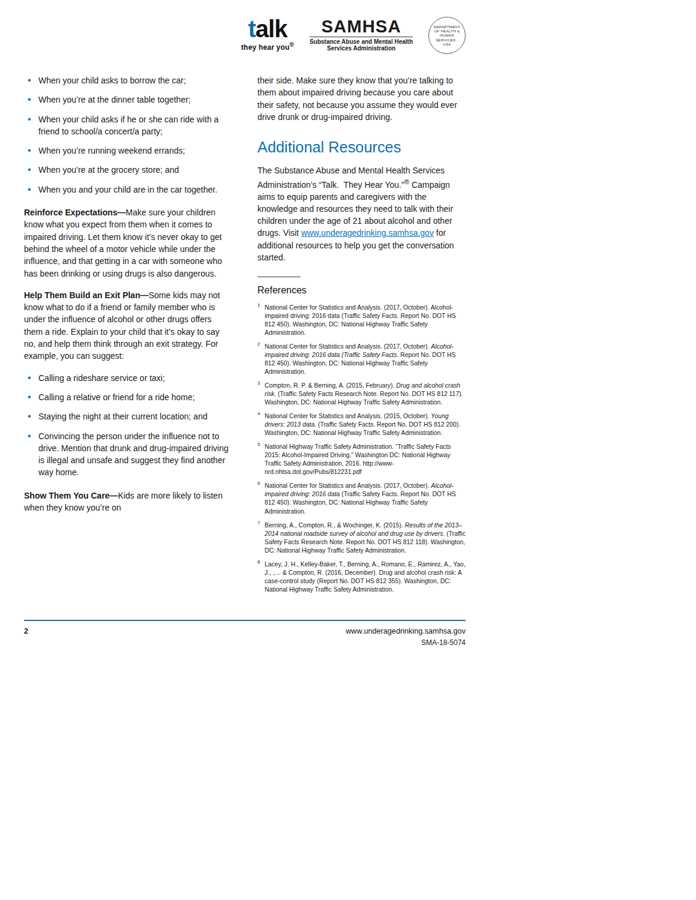talk
they hear you®
SAMHSA
Substance Abuse and Mental Health
Services Administration
DEPARTMENT OF HEALTH & HUMAN SERVICES · USA
When your child asks to borrow the car;
When you’re at the dinner table together;
When your child asks if he or she can ride with a friend to school/a concert/a party;
When you’re running weekend errands;
When you’re at the grocery store; and
When you and your child are in the car together.
Reinforce Expectations—Make sure your children know what you expect from them when it comes to impaired driving. Let them know it’s never okay to get behind the wheel of a motor vehicle while under the influence, and that getting in a car with someone who has been drinking or using drugs is also dangerous.
Help Them Build an Exit Plan—Some kids may not know what to do if a friend or family member who is under the influence of alcohol or other drugs offers them a ride. Explain to your child that it’s okay to say no, and help them think through an exit strategy. For example, you can suggest:
Calling a rideshare service or taxi;
Calling a relative or friend for a ride home;
Staying the night at their current location; and
Convincing the person under the influence not to drive. Mention that drunk and drug-impaired driving is illegal and unsafe and suggest they find another way home.
Show Them You Care—Kids are more likely to listen when they know you’re on
their side. Make sure they know that you’re talking to them about impaired driving because you care about their safety, not because you assume they would ever drive drunk or drug-impaired driving.
Additional Resources
The Substance Abuse and Mental Health Services Administration’s “Talk. They Hear You.”® Campaign aims to equip parents and caregivers with the knowledge and resources they need to talk with their children under the age of 21 about alcohol and other drugs. Visit www.underagedrinking.samhsa.gov for additional resources to help you get the conversation started.
References
National Center for Statistics and Analysis. (2017, October). Alcohol-impaired driving: 2016 data (Traffic Safety Facts. Report No. DOT HS 812 450). Washington, DC: National Highway Traffic Safety Administration.
National Center for Statistics and Analysis. (2017, October). Alcohol-impaired driving: 2016 data (Traffic Safety Facts. Report No. DOT HS 812 450). Washington, DC: National Highway Traffic Safety Administration.
Compton, R. P. & Berning, A. (2015, February). Drug and alcohol crash risk. (Traffic Safety Facts Research Note. Report No. DOT HS 812 117). Washington, DC: National Highway Traffic Safety Administration.
National Center for Statistics and Analysis. (2015, October). Young drivers: 2013 data. (Traffic Safety Facts. Report No. DOT HS 812 200). Washington, DC: National Highway Traffic Safety Administration.
National Highway Traffic Safety Administration. “Traffic Safety Facts 2015: Alcohol-Impaired Driving.” Washington DC: National Highway Traffic Safety Administration, 2016. http://www-nrd.nhtsa.dot.gov/Pubs/812231.pdf
National Center for Statistics and Analysis. (2017, October). Alcohol-impaired driving: 2016 data (Traffic Safety Facts. Report No. DOT HS 812 450). Washington, DC: National Highway Traffic Safety Administration.
Berning, A., Compton, R., & Wochinger, K. (2015). Results of the 2013–2014 national roadside survey of alcohol and drug use by drivers. (Traffic Safety Facts Research Note. Report No. DOT HS 812 118). Washington, DC: National Highway Traffic Safety Administration.
Lacey, J. H., Kelley-Baker, T., Berning, A., Romano, E., Ramirez, A., Yao, J., ,… & Compton, R. (2016, December). Drug and alcohol crash risk: A case-control study (Report No. DOT HS 812 355). Washington, DC: National Highway Traffic Safety Administration.
2
www.underagedrinking.samhsa.gov
SMA-18-5074